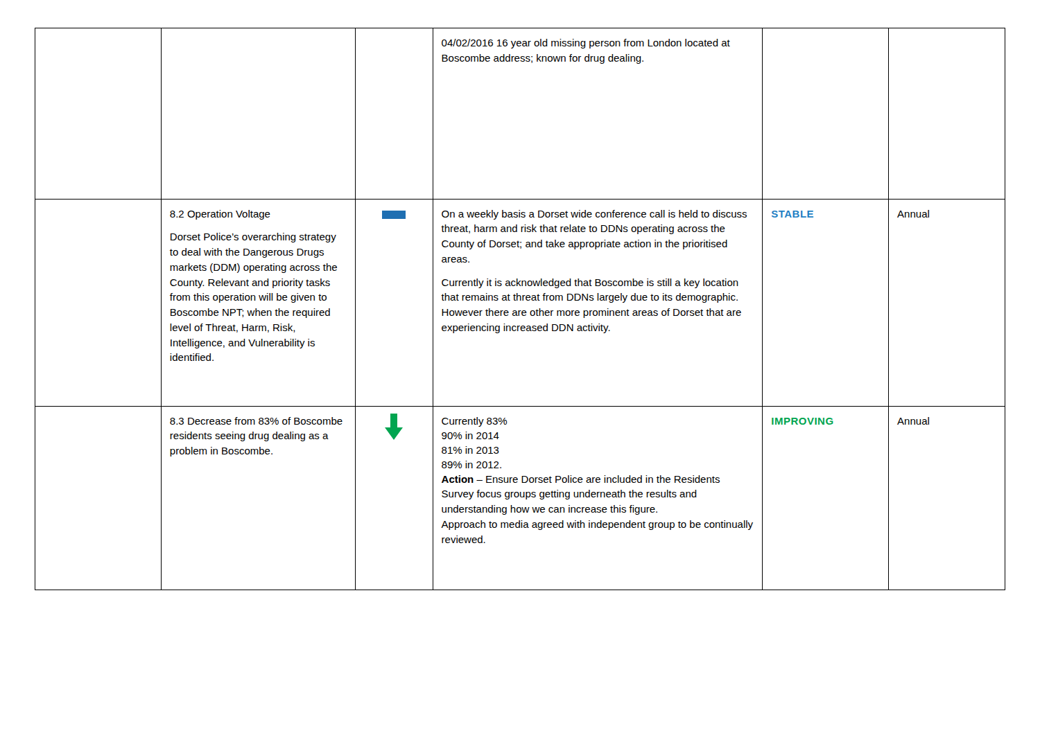| | | | 04/02/2016 16 year old missing person from London located at Boscombe address; known for drug dealing. | | |
| | 8.2 Operation Voltage Dorset Police’s overarching strategy to deal with the Dangerous Drugs markets (DDM) operating across the County. Relevant and priority tasks from this operation will be given to Boscombe NPT; when the required level of Threat, Harm, Risk, Intelligence, and Vulnerability is identified. | | On a weekly basis a Dorset wide conference call is held to discuss threat, harm and risk that relate to DDNs operating across the County of Dorset; and take appropriate action in the prioritised areas. Currently it is acknowledged that Boscombe is still a key location that remains at threat from DDNs largely due to its demographic. However there are other more prominent areas of Dorset that are experiencing increased DDN activity. | STABLE | Annual |
| | 8.3 Decrease from 83% of Boscombe residents seeing drug dealing as a problem in Boscombe. | | Currently 83% 90% in 2014 81% in 2013 89% in 2012. Action – Ensure Dorset Police are included in the Residents Survey focus groups getting underneath the results and understanding how we can increase this figure. Approach to media agreed with independent group to be continually reviewed. | IMPROVING | Annual |